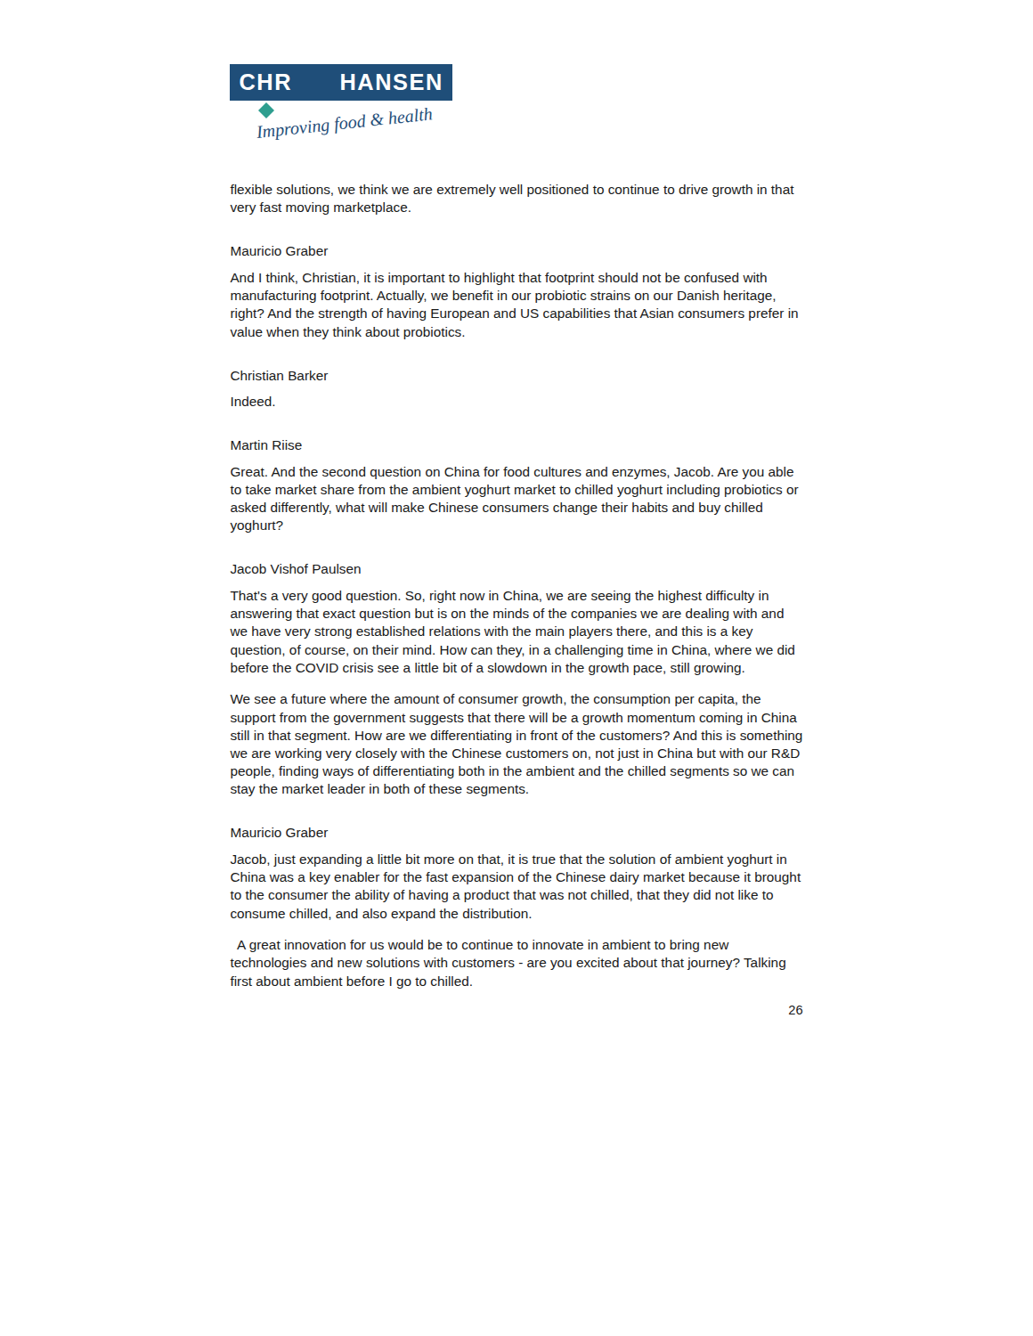CHR HANSEN
Improving food & health
flexible solutions, we think we are extremely well positioned to continue to drive growth in that very fast moving marketplace.
Mauricio Graber
And I think, Christian, it is important to highlight that footprint should not be confused with manufacturing footprint. Actually, we benefit in our probiotic strains on our Danish heritage, right? And the strength of having European and US capabilities that Asian consumers prefer in value when they think about probiotics.
Christian Barker
Indeed.
Martin Riise
Great. And the second question on China for food cultures and enzymes, Jacob. Are you able to take market share from the ambient yoghurt market to chilled yoghurt including probiotics or asked differently, what will make Chinese consumers change their habits and buy chilled yoghurt?
Jacob Vishof Paulsen
That's a very good question. So, right now in China, we are seeing the highest difficulty in answering that exact question but is on the minds of the companies we are dealing with and we have very strong established relations with the main players there, and this is a key question, of course, on their mind. How can they, in a challenging time in China, where we did before the COVID crisis see a little bit of a slowdown in the growth pace, still growing.
We see a future where the amount of consumer growth, the consumption per capita, the support from the government suggests that there will be a growth momentum coming in China still in that segment. How are we differentiating in front of the customers? And this is something we are working very closely with the Chinese customers on, not just in China but with our R&D people, finding ways of differentiating both in the ambient and the chilled segments so we can stay the market leader in both of these segments.
Mauricio Graber
Jacob, just expanding a little bit more on that, it is true that the solution of ambient yoghurt in China was a key enabler for the fast expansion of the Chinese dairy market because it brought to the consumer the ability of having a product that was not chilled, that they did not like to consume chilled, and also expand the distribution.
A great innovation for us would be to continue to innovate in ambient to bring new technologies and new solutions with customers - are you excited about that journey? Talking first about ambient before I go to chilled.
26